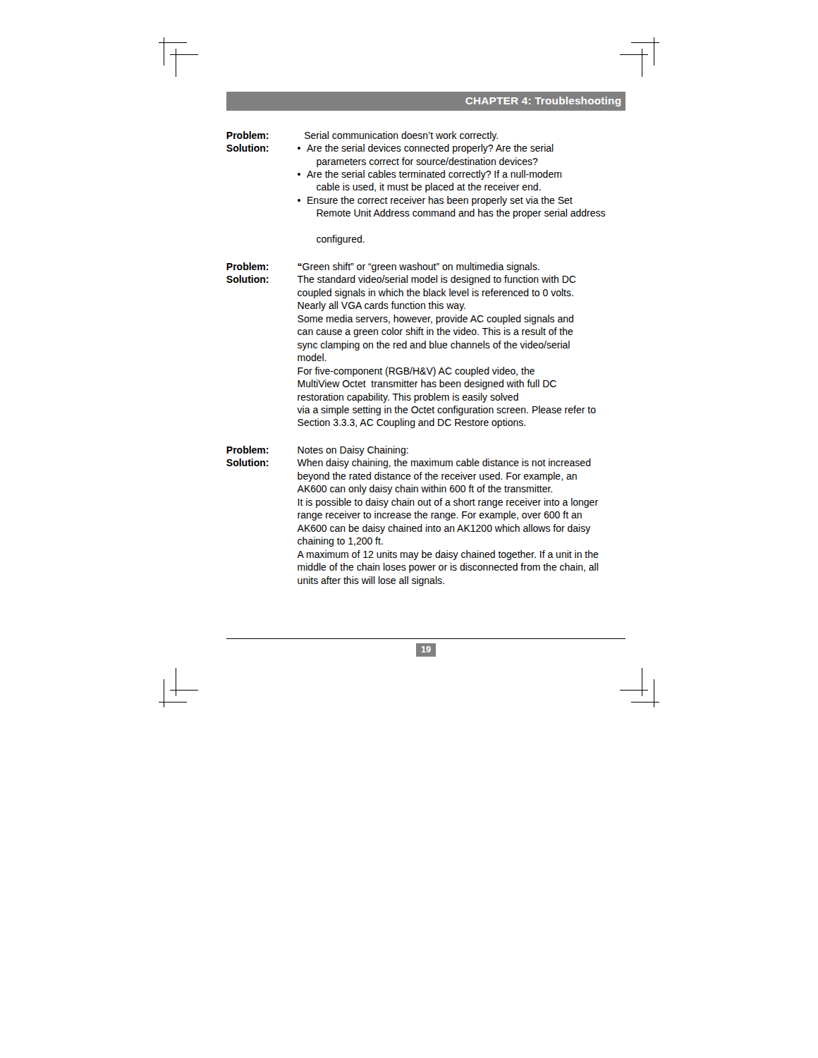CHAPTER 4: Troubleshooting
| Problem: | Serial communication doesn’t work correctly. |
| Solution: | Are the serial devices connected properly? Are the serial parameters correct for source/destination devices? Are the serial cables terminated correctly? If a null-modem cable is used, it must be placed at the receiver end. Ensure the correct receiver has been properly set via the Set Remote Unit Address command and has the proper serial address configured. |
| Problem: | “ Green shift” or “green washout” on multimedia signals. |
| Solution: | The standard video/serial model is designed to function with DC coupled signals in which the black level is referenced to 0 volts. Nearly all VGA cards function this way. Some media servers, however, provide AC coupled signals and can cause a green color shift in the video. This is a result of the sync clamping on the red and blue channels of the video/serial model. For five-component (RGB/H&V) AC coupled video, the MultiView Octet transmitter has been designed with full DC restoration capability. This problem is easily solved via a simple setting in the Octet configuration screen. Please refer to Section 3.3.3, AC Coupling and DC Restore options. |
| Problem: | Notes on Daisy Chaining: |
| Solution: | When daisy chaining, the maximum cable distance is not increased beyond the rated distance of the receiver used. For example, an AK600 can only daisy chain within 600 ft of the transmitter. It is possible to daisy chain out of a short range receiver into a longer range receiver to increase the range. For example, over 600 ft an AK600 can be daisy chained into an AK1200 which allows for daisy chaining to 1,200 ft. A maximum of 12 units may be daisy chained together. If a unit in the middle of the chain loses power or is disconnected from the chain, all units after this will lose all signals. |
19